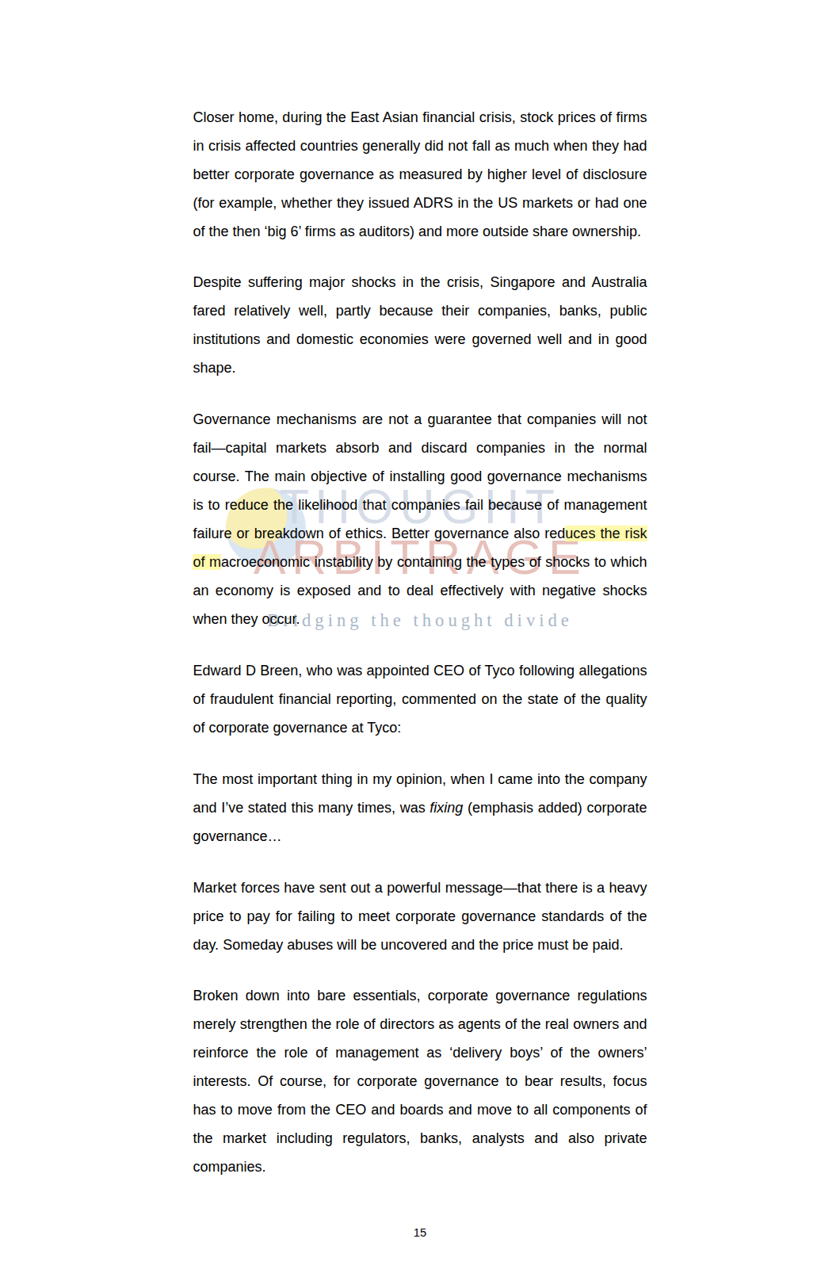THOUGHT
ARBITRAGE
Bridging the thought divide
Closer home, during the East Asian financial crisis, stock prices of firms in crisis affected countries generally did not fall as much when they had better corporate governance as measured by higher level of disclosure (for example, whether they issued ADRS in the US markets or had one of the then ‘big 6’ firms as auditors) and more outside share ownership.
Despite suffering major shocks in the crisis, Singapore and Australia fared relatively well, partly because their companies, banks, public institutions and domestic economies were governed well and in good shape.
Governance mechanisms are not a guarantee that companies will not fail—capital markets absorb and discard companies in the normal course. The main objective of installing good governance mechanisms is to reduce the likelihood that companies fail because of management failure or breakdown of ethics. Better governance also reduces the risk of macroeconomic instability by containing the types of shocks to which an economy is exposed and to deal effectively with negative shocks when they occur.
Edward D Breen, who was appointed CEO of Tyco following allegations of fraudulent financial reporting, commented on the state of the quality of corporate governance at Tyco:
The most important thing in my opinion, when I came into the company and I’ve stated this many times, was fixing (emphasis added) corporate governance…
Market forces have sent out a powerful message—that there is a heavy price to pay for failing to meet corporate governance standards of the day. Someday abuses will be uncovered and the price must be paid.
Broken down into bare essentials, corporate governance regulations merely strengthen the role of directors as agents of the real owners and reinforce the role of management as ‘delivery boys’ of the owners’ interests. Of course, for corporate governance to bear results, focus has to move from the CEO and boards and move to all components of the market including regulators, banks, analysts and also private companies.
15